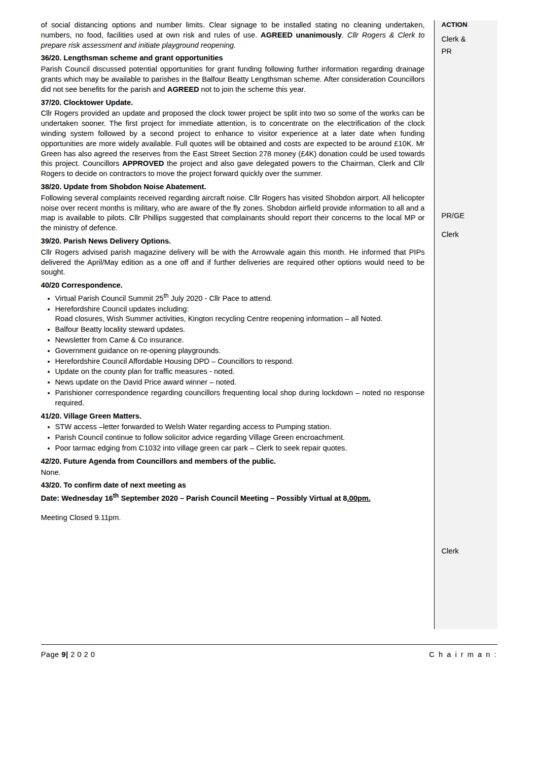of social distancing options and number limits. Clear signage to be installed stating no cleaning undertaken, numbers, no food, facilities used at own risk and rules of use. AGREED unanimously. Cllr Rogers & Clerk to prepare risk assessment and initiate playground reopening.
36/20. Lengthsman scheme and grant opportunities
Parish Council discussed potential opportunities for grant funding following further information regarding drainage grants which may be available to parishes in the Balfour Beatty Lengthsman scheme. After consideration Councillors did not see benefits for the parish and AGREED not to join the scheme this year.
37/20. Clocktower Update.
Cllr Rogers provided an update and proposed the clock tower project be split into two so some of the works can be undertaken sooner. The first project for immediate attention, is to concentrate on the electrification of the clock winding system followed by a second project to enhance to visitor experience at a later date when funding opportunities are more widely available. Full quotes will be obtained and costs are expected to be around £10K. Mr Green has also agreed the reserves from the East Street Section 278 money (£4K) donation could be used towards this project. Councillors APPROVED the project and also gave delegated powers to the Chairman, Clerk and Cllr Rogers to decide on contractors to move the project forward quickly over the summer.
38/20. Update from Shobdon Noise Abatement.
Following several complaints received regarding aircraft noise. Cllr Rogers has visited Shobdon airport. All helicopter noise over recent months is military, who are aware of the fly zones. Shobdon airfield provide information to all and a map is available to pilots. Cllr Phillips suggested that complainants should report their concerns to the local MP or the ministry of defence.
39/20. Parish News Delivery Options.
Cllr Rogers advised parish magazine delivery will be with the Arrowvale again this month. He informed that PIPs delivered the April/May edition as a one off and if further deliveries are required other options would need to be sought.
40/20 Correspondence.
Virtual Parish Council Summit 25th July 2020 - Cllr Pace to attend.
Herefordshire Council updates including:
Road closures, Wish Summer activities, Kington recycling Centre reopening information – all Noted.
Balfour Beatty locality steward updates.
Newsletter from Came & Co insurance.
Government guidance on re-opening playgrounds.
Herefordshire Council Affordable Housing DPD – Councillors to respond.
Update on the county plan for traffic measures - noted.
News update on the David Price award winner – noted.
Parishioner correspondence regarding councillors frequenting local shop during lockdown – noted no response required.
41/20. Village Green Matters.
STW access –letter forwarded to Welsh Water regarding access to Pumping station.
Parish Council continue to follow solicitor advice regarding Village Green encroachment.
Poor tarmac edging from C1032 into village green car park – Clerk to seek repair quotes.
42/20. Future Agenda from Councillors and members of the public.
None.
43/20. To confirm date of next meeting as
Date: Wednesday 16th September 2020 – Parish Council Meeting – Possibly Virtual at 8.00pm.
Meeting Closed 9.11pm.
ACTION
Clerk &
PR
PR/GE
Clerk
Clerk
Page 9| 2 0 2 0
C h a i r m a n :